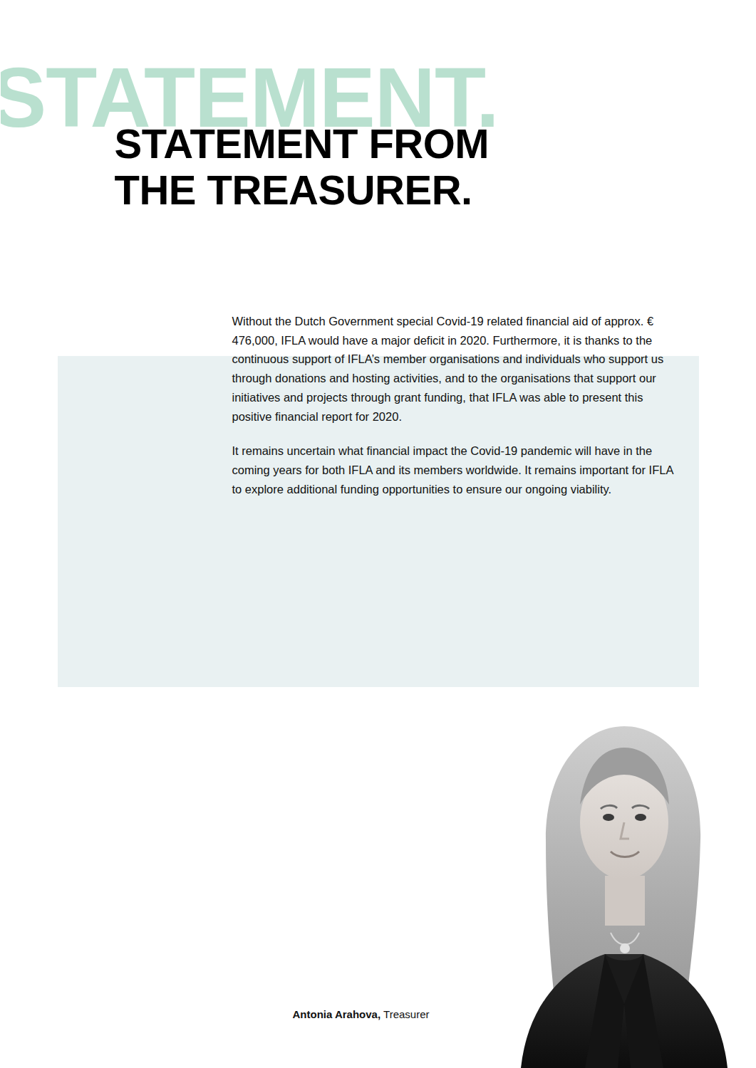STATEMENT.
STATEMENT FROM
THE TREASURER.
Without the Dutch Government special Covid-19 related financial aid of approx. € 476,000, IFLA would have a major deficit in 2020. Furthermore, it is thanks to the continuous support of IFLA’s member organisations and individuals who support us through donations and hosting activities, and to the organisations that support our initiatives and projects through grant funding, that IFLA was able to present this positive financial report for 2020.
It remains uncertain what financial impact the Covid-19 pandemic will have in the coming years for both IFLA and its members worldwide. It remains important for IFLA to explore additional funding opportunities to ensure our ongoing viability.
Antonia Arahova, Treasurer